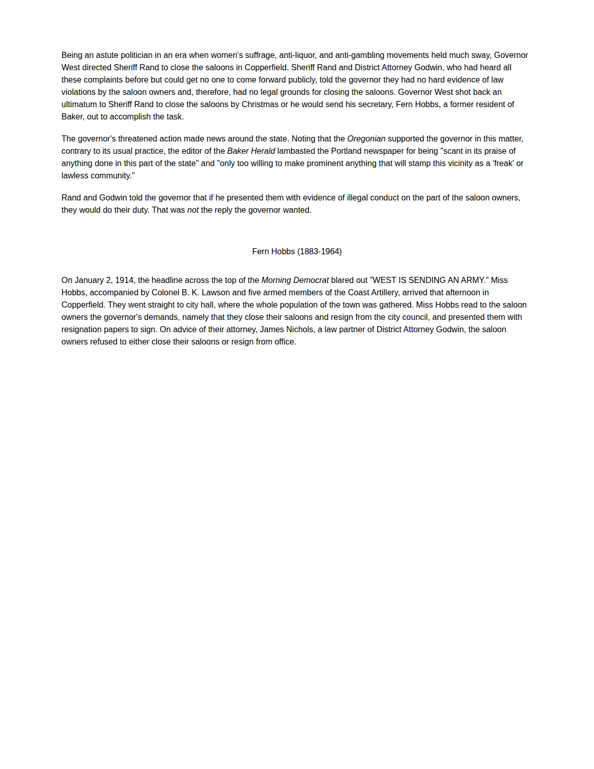Being an astute politician in an era when women's suffrage, anti-liquor, and anti-gambling movements held much sway, Governor West directed Sheriff Rand to close the saloons in Copperfield. Sheriff Rand and District Attorney Godwin, who had heard all these complaints before but could get no one to come forward publicly, told the governor they had no hard evidence of law violations by the saloon owners and, therefore, had no legal grounds for closing the saloons. Governor West shot back an ultimatum to Sheriff Rand to close the saloons by Christmas or he would send his secretary, Fern Hobbs, a former resident of Baker, out to accomplish the task.
The governor's threatened action made news around the state. Noting that the Oregonian supported the governor in this matter, contrary to its usual practice, the editor of the Baker Herald lambasted the Portland newspaper for being "scant in its praise of anything done in this part of the state" and "only too willing to make prominent anything that will stamp this vicinity as a 'freak' or lawless community."
Rand and Godwin told the governor that if he presented them with evidence of illegal conduct on the part of the saloon owners, they would do their duty. That was not the reply the governor wanted.
Fern Hobbs (1883-1964)
On January 2, 1914, the headline across the top of the Morning Democrat blared out "WEST IS SENDING AN ARMY." Miss Hobbs, accompanied by Colonel B. K. Lawson and five armed members of the Coast Artillery, arrived that afternoon in Copperfield. They went straight to city hall, where the whole population of the town was gathered. Miss Hobbs read to the saloon owners the governor's demands, namely that they close their saloons and resign from the city council, and presented them with resignation papers to sign. On advice of their attorney, James Nichols, a law partner of District Attorney Godwin, the saloon owners refused to either close their saloons or resign from office.